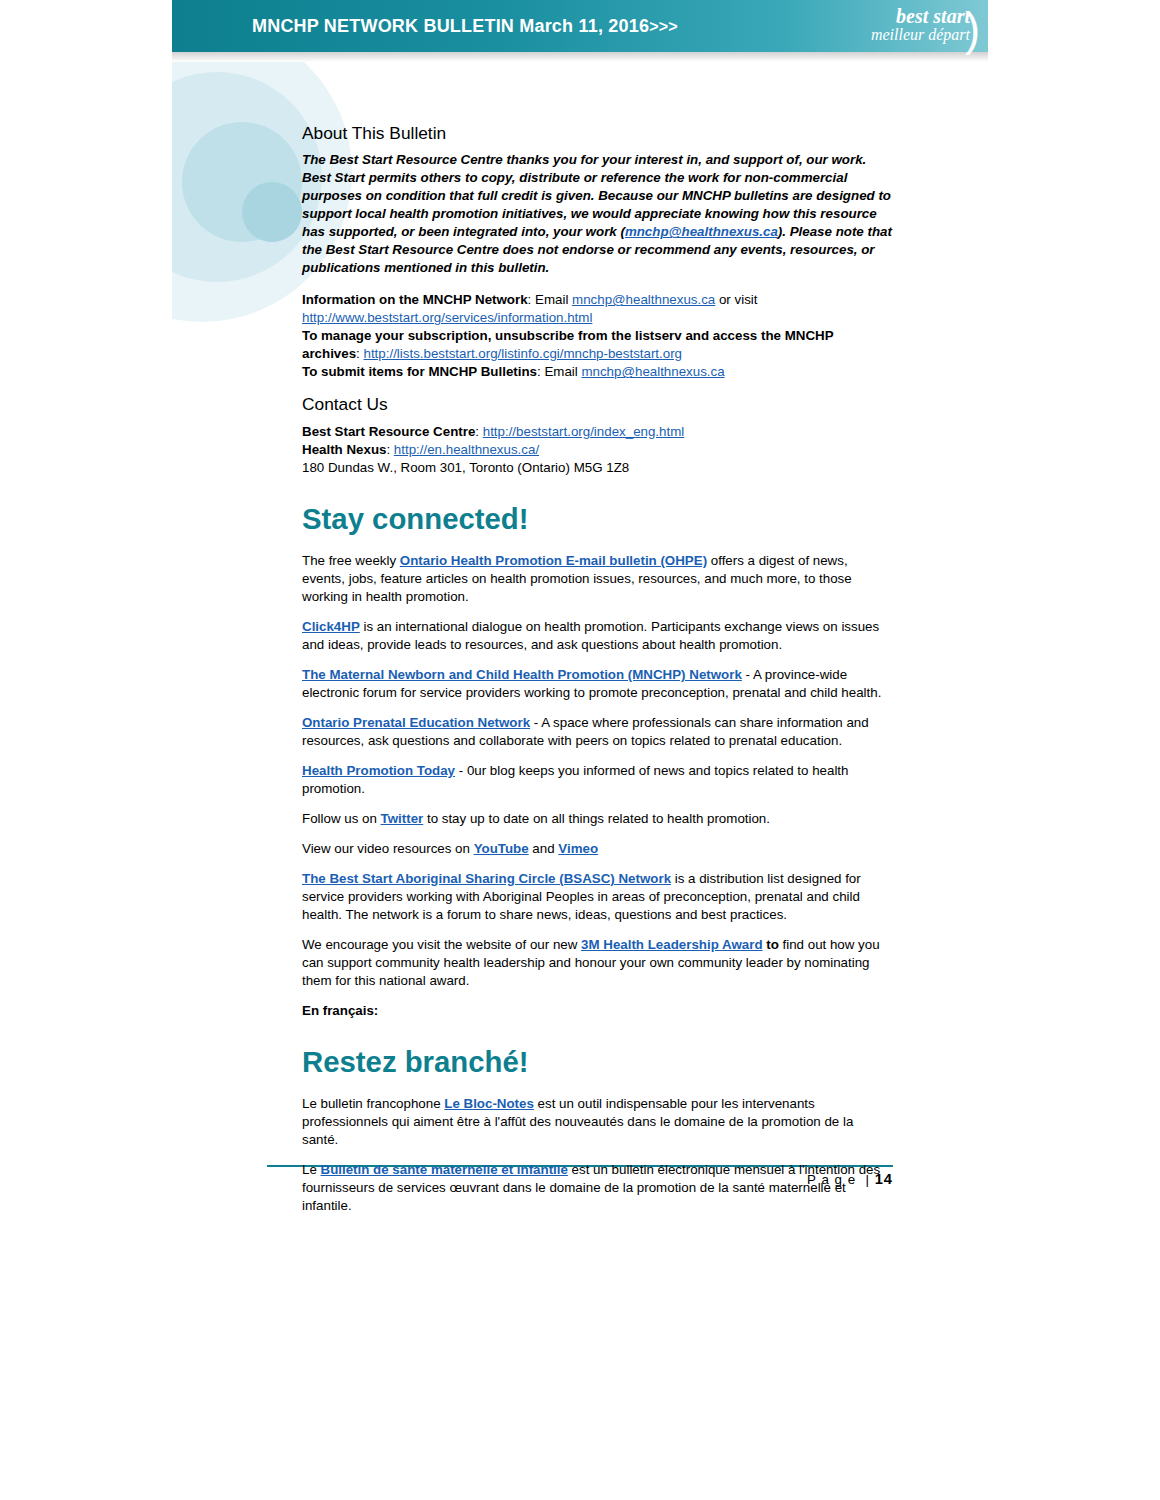MNCHP NETWORK BULLETIN March 11, 2016>>>
best start
meilleur départ
)
About This Bulletin
The Best Start Resource Centre thanks you for your interest in, and support of, our work. Best Start permits others to copy, distribute or reference the work for non-commercial purposes on condition that full credit is given. Because our MNCHP bulletins are designed to support local health promotion initiatives, we would appreciate knowing how this resource has supported, or been integrated into, your work (mnchp@healthnexus.ca). Please note that the Best Start Resource Centre does not endorse or recommend any events, resources, or publications mentioned in this bulletin.
Information on the MNCHP Network: Email mnchp@healthnexus.ca or visit http://www.beststart.org/services/information.html
To manage your subscription, unsubscribe from the listserv and access the MNCHP archives: http://lists.beststart.org/listinfo.cgi/mnchp-beststart.org
To submit items for MNCHP Bulletins: Email mnchp@healthnexus.ca
Contact Us
Best Start Resource Centre: http://beststart.org/index_eng.html
Health Nexus: http://en.healthnexus.ca/
180 Dundas W., Room 301, Toronto (Ontario) M5G 1Z8
Stay connected!
The free weekly Ontario Health Promotion E-mail bulletin (OHPE) offers a digest of news, events, jobs, feature articles on health promotion issues, resources, and much more, to those working in health promotion.
Click4HP is an international dialogue on health promotion. Participants exchange views on issues and ideas, provide leads to resources, and ask questions about health promotion.
The Maternal Newborn and Child Health Promotion (MNCHP) Network - A province-wide electronic forum for service providers working to promote preconception, prenatal and child health.
Ontario Prenatal Education Network - A space where professionals can share information and resources, ask questions and collaborate with peers on topics related to prenatal education.
Health Promotion Today - 0ur blog keeps you informed of news and topics related to health promotion.
Follow us on Twitter to stay up to date on all things related to health promotion.
View our video resources on YouTube and Vimeo
The Best Start Aboriginal Sharing Circle (BSASC) Network is a distribution list designed for service providers working with Aboriginal Peoples in areas of preconception, prenatal and child health. The network is a forum to share news, ideas, questions and best practices.
We encourage you visit the website of our new 3M Health Leadership Award to find out how you can support community health leadership and honour your own community leader by nominating them for this national award.
En français:
Restez branché!
Le bulletin francophone Le Bloc-Notes est un outil indispensable pour les intervenants professionnels qui aiment être à l'affût des nouveautés dans le domaine de la promotion de la santé.
Le Bulletin de santé maternelle et infantile est un bulletin électronique mensuel à l'intention des fournisseurs de services œuvrant dans le domaine de la promotion de la santé maternelle et infantile.
P a g e | 14